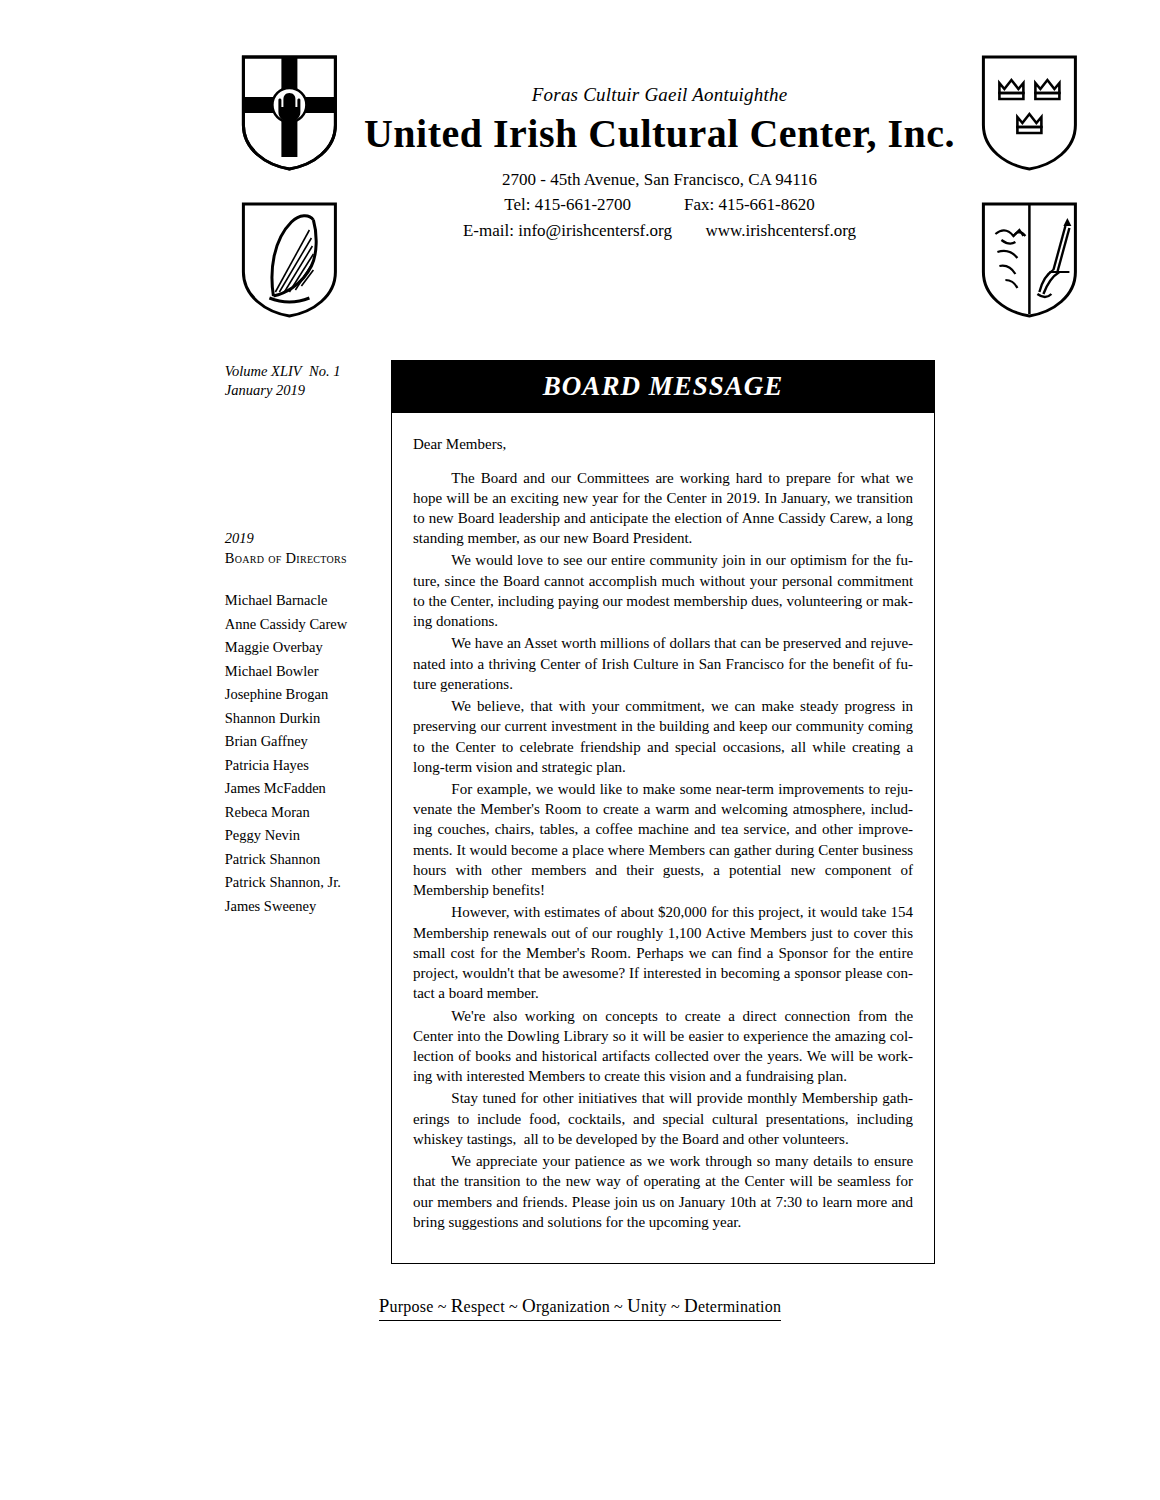Foras Cultuir Gaeil Aontuighthe
United Irish Cultural Center, Inc.
2700 - 45th Avenue, San Francisco, CA 94116 Tel: 415-661-2700 Fax: 415-661-8620 E-mail: info@irishcentersf.org www.irishcentersf.org
Volume XLIV No. 1
January 2019
2019 Board of Directors
Michael Barnacle
Anne Cassidy Carew
Maggie Overbay
Michael Bowler
Josephine Brogan
Shannon Durkin
Brian Gaffney
Patricia Hayes
James McFadden
Rebeca Moran
Peggy Nevin
Patrick Shannon
Patrick Shannon, Jr.
James Sweeney
BOARD MESSAGE
Dear Members,
The Board and our Committees are working hard to prepare for what we hope will be an exciting new year for the Center in 2019. In January, we transition to new Board leadership and anticipate the election of Anne Cassidy Carew, a long standing member, as our new Board President.
We would love to see our entire community join in our optimism for the future, since the Board cannot accomplish much without your personal commitment to the Center, including paying our modest membership dues, volunteering or making donations.
We have an Asset worth millions of dollars that can be preserved and rejuvenated into a thriving Center of Irish Culture in San Francisco for the benefit of future generations.
We believe, that with your commitment, we can make steady progress in preserving our current investment in the building and keep our community coming to the Center to celebrate friendship and special occasions, all while creating a long-term vision and strategic plan.
For example, we would like to make some near-term improvements to rejuvenate the Member's Room to create a warm and welcoming atmosphere, including couches, chairs, tables, a coffee machine and tea service, and other improvements. It would become a place where Members can gather during Center business hours with other members and their guests, a potential new component of Membership benefits!
However, with estimates of about $20,000 for this project, it would take 154 Membership renewals out of our roughly 1,100 Active Members just to cover this small cost for the Member's Room. Perhaps we can find a Sponsor for the entire project, wouldn't that be awesome? If interested in becoming a sponsor please contact a board member.
We're also working on concepts to create a direct connection from the Center into the Dowling Library so it will be easier to experience the amazing collection of books and historical artifacts collected over the years. We will be working with interested Members to create this vision and a fundraising plan.
Stay tuned for other initiatives that will provide monthly Membership gatherings to include food, cocktails, and special cultural presentations, including whiskey tastings, all to be developed by the Board and other volunteers.
We appreciate your patience as we work through so many details to ensure that the transition to the new way of operating at the Center will be seamless for our members and friends. Please join us on January 10th at 7:30 to learn more and bring suggestions and solutions for the upcoming year.
Purpose ~ Respect ~ Organization ~ Unity ~ Determination